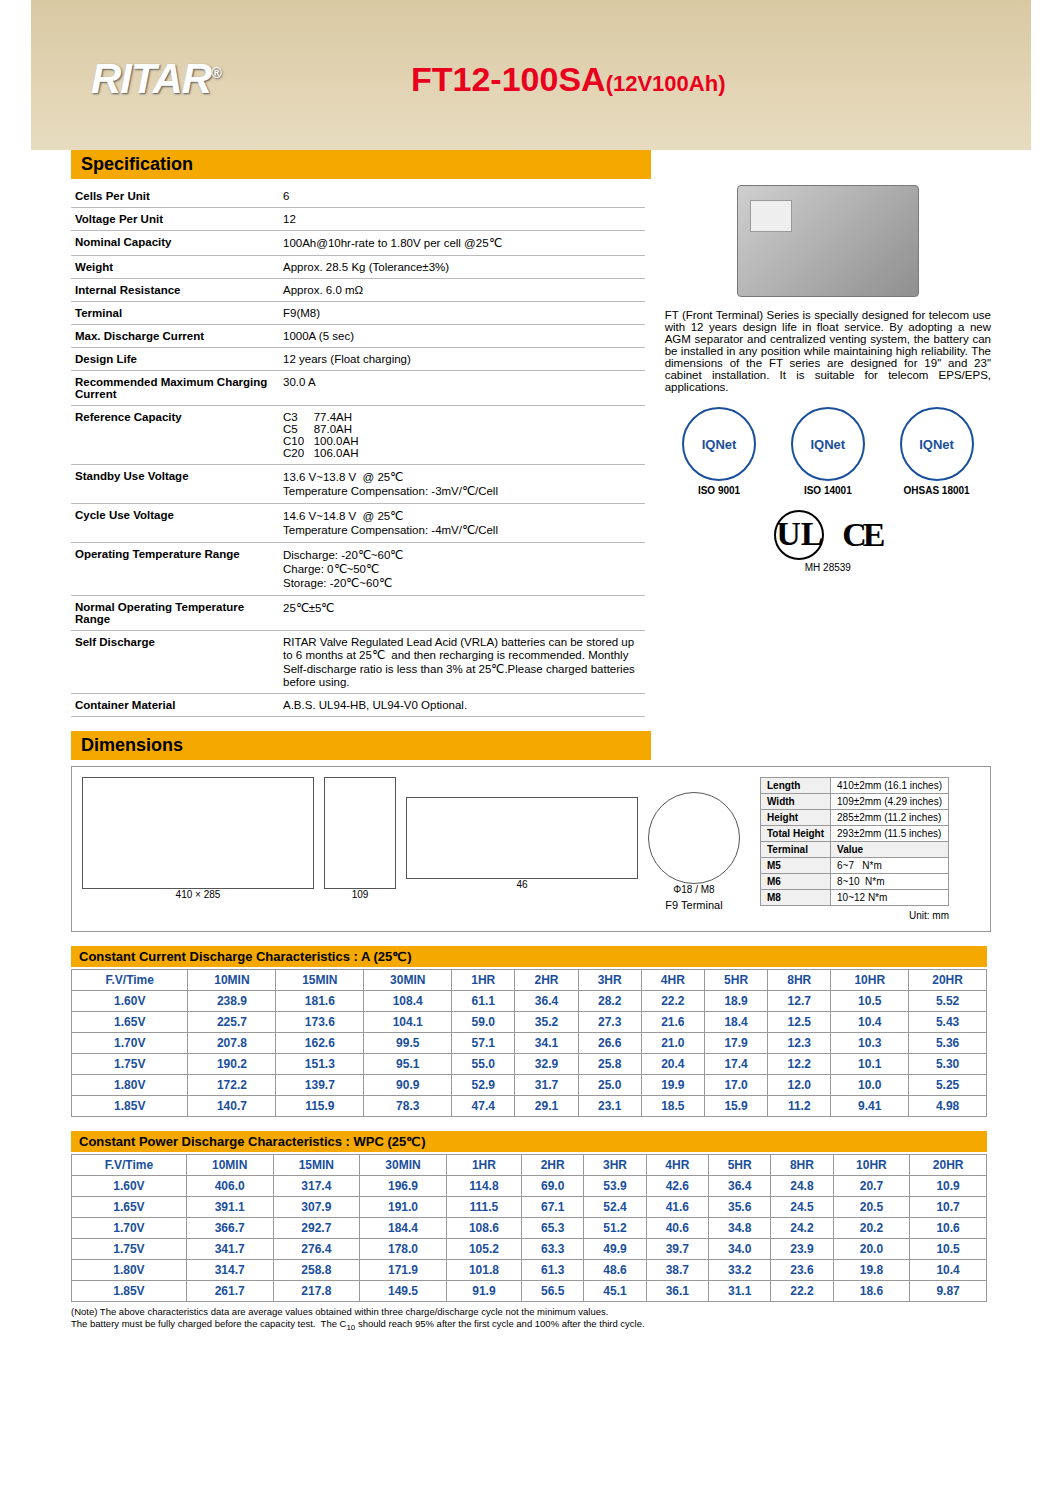RITAR®
FT12-100SA(12V100Ah)
Specification
| Cells Per Unit | 6 |
| Voltage Per Unit | 12 |
| Nominal Capacity | 100Ah@10hr-rate to 1.80V per cell @25℃ |
| Weight | Approx. 28.5 Kg (Tolerance±3%) |
| Internal Resistance | Approx. 6.0 mΩ |
| Terminal | F9(M8) |
| Max. Discharge Current | 1000A (5 sec) |
| Design Life | 12 years (Float charging) |
| Recommended Maximum Charging Current | 30.0 A |
| Reference Capacity | C3 77.4AH C5 87.0AH C10 100.0AH C20 106.0AH |
| Standby Use Voltage | 13.6 V~13.8 V @ 25℃ Temperature Compensation: -3mV/℃/Cell |
| Cycle Use Voltage | 14.6 V~14.8 V @ 25℃ Temperature Compensation: -4mV/℃/Cell |
| Operating Temperature Range | Discharge: -20℃~60℃ Charge: 0℃~50℃ Storage: -20℃~60℃ |
| Normal Operating Temperature Range | 25℃±5℃ |
| Self Discharge | RITAR Valve Regulated Lead Acid (VRLA) batteries can be stored up to 6 months at 25℃ and then recharging is recommended. Monthly Self-discharge ratio is less than 3% at 25℃.Please charged batteries before using. |
| Container Material | A.B.S. UL94-HB, UL94-V0 Optional. |
FT (Front Terminal) Series is specially designed for telecom use with 12 years design life in float service. By adopting a new AGM separator and centralized venting system, the battery can be installed in any position while maintaining high reliability. The dimensions of the FT series are designed for 19" and 23" cabinet installation. It is suitable for telecom EPS/EPS, applications.
IQNet
ISO 9001
IQNet
ISO 14001
IQNet
OHSAS 18001
UL
CE
MH 28539
Dimensions
410 × 285
109
46
Φ18 / M8
F9 Terminal
| Length | 410±2mm (16.1 inches) |
| Width | 109±2mm (4.29 inches) |
| Height | 285±2mm (11.2 inches) |
| Total Height | 293±2mm (11.5 inches) |
| Terminal | Value |
| M5 | 6~7 N*m |
| M6 | 8~10 N*m |
| M8 | 10~12 N*m |
Unit: mm
Constant Current Discharge Characteristics : A (25℃)
| F.V/Time | 10MIN | 15MIN | 30MIN | 1HR | 2HR | 3HR | 4HR | 5HR | 8HR | 10HR | 20HR |
| --- | --- | --- | --- | --- | --- | --- | --- | --- | --- | --- | --- |
| 1.60V | 238.9 | 181.6 | 108.4 | 61.1 | 36.4 | 28.2 | 22.2 | 18.9 | 12.7 | 10.5 | 5.52 |
| 1.65V | 225.7 | 173.6 | 104.1 | 59.0 | 35.2 | 27.3 | 21.6 | 18.4 | 12.5 | 10.4 | 5.43 |
| 1.70V | 207.8 | 162.6 | 99.5 | 57.1 | 34.1 | 26.6 | 21.0 | 17.9 | 12.3 | 10.3 | 5.36 |
| 1.75V | 190.2 | 151.3 | 95.1 | 55.0 | 32.9 | 25.8 | 20.4 | 17.4 | 12.2 | 10.1 | 5.30 |
| 1.80V | 172.2 | 139.7 | 90.9 | 52.9 | 31.7 | 25.0 | 19.9 | 17.0 | 12.0 | 10.0 | 5.25 |
| 1.85V | 140.7 | 115.9 | 78.3 | 47.4 | 29.1 | 23.1 | 18.5 | 15.9 | 11.2 | 9.41 | 4.98 |
Constant Power Discharge Characteristics : WPC (25℃)
| F.V/Time | 10MIN | 15MIN | 30MIN | 1HR | 2HR | 3HR | 4HR | 5HR | 8HR | 10HR | 20HR |
| --- | --- | --- | --- | --- | --- | --- | --- | --- | --- | --- | --- |
| 1.60V | 406.0 | 317.4 | 196.9 | 114.8 | 69.0 | 53.9 | 42.6 | 36.4 | 24.8 | 20.7 | 10.9 |
| 1.65V | 391.1 | 307.9 | 191.0 | 111.5 | 67.1 | 52.4 | 41.6 | 35.6 | 24.5 | 20.5 | 10.7 |
| 1.70V | 366.7 | 292.7 | 184.4 | 108.6 | 65.3 | 51.2 | 40.6 | 34.8 | 24.2 | 20.2 | 10.6 |
| 1.75V | 341.7 | 276.4 | 178.0 | 105.2 | 63.3 | 49.9 | 39.7 | 34.0 | 23.9 | 20.0 | 10.5 |
| 1.80V | 314.7 | 258.8 | 171.9 | 101.8 | 61.3 | 48.6 | 38.7 | 33.2 | 23.6 | 19.8 | 10.4 |
| 1.85V | 261.7 | 217.8 | 149.5 | 91.9 | 56.5 | 45.1 | 36.1 | 31.1 | 22.2 | 18.6 | 9.87 |
(Note) The above characteristics data are average values obtained within three charge/discharge cycle not the minimum values.
The battery must be fully charged before the capacity test. The C10 should reach 95% after the first cycle and 100% after the third cycle.